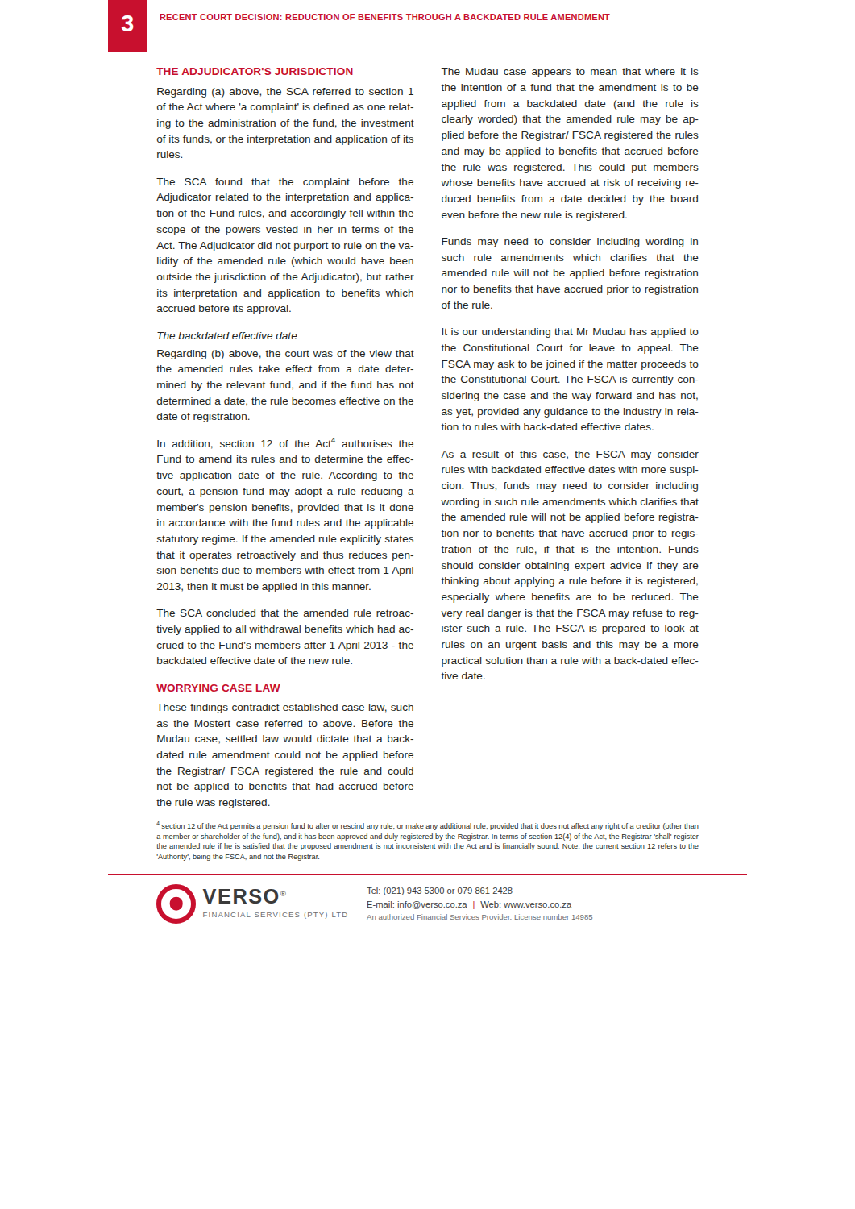3
Recent Court Decision: Reduction of Benefits Through a Backdated Rule Amendment
The Adjudicator's Jurisdiction
Regarding (a) above, the SCA referred to section 1 of the Act where 'a complaint' is defined as one relating to the administration of the fund, the investment of its funds, or the interpretation and application of its rules.
The SCA found that the complaint before the Adjudicator related to the interpretation and application of the Fund rules, and accordingly fell within the scope of the powers vested in her in terms of the Act. The Adjudicator did not purport to rule on the validity of the amended rule (which would have been outside the jurisdiction of the Adjudicator), but rather its interpretation and application to benefits which accrued before its approval.
The backdated effective date
Regarding (b) above, the court was of the view that the amended rules take effect from a date determined by the relevant fund, and if the fund has not determined a date, the rule becomes effective on the date of registration.
In addition, section 12 of the Act4 authorises the Fund to amend its rules and to determine the effective application date of the rule. According to the court, a pension fund may adopt a rule reducing a member's pension benefits, provided that is it done in accordance with the fund rules and the applicable statutory regime. If the amended rule explicitly states that it operates retroactively and thus reduces pension benefits due to members with effect from 1 April 2013, then it must be applied in this manner.
The SCA concluded that the amended rule retroactively applied to all withdrawal benefits which had accrued to the Fund's members after 1 April 2013 - the backdated effective date of the new rule.
Worrying Case Law
These findings contradict established case law, such as the Mostert case referred to above. Before the Mudau case, settled law would dictate that a backdated rule amendment could not be applied before the Registrar/ FSCA registered the rule and could not be applied to benefits that had accrued before the rule was registered.
The Mudau case appears to mean that where it is the intention of a fund that the amendment is to be applied from a backdated date (and the rule is clearly worded) that the amended rule may be applied before the Registrar/ FSCA registered the rules and may be applied to benefits that accrued before the rule was registered. This could put members whose benefits have accrued at risk of receiving reduced benefits from a date decided by the board even before the new rule is registered.
Funds may need to consider including wording in such rule amendments which clarifies that the amended rule will not be applied before registration nor to benefits that have accrued prior to registration of the rule.
It is our understanding that Mr Mudau has applied to the Constitutional Court for leave to appeal. The FSCA may ask to be joined if the matter proceeds to the Constitutional Court. The FSCA is currently considering the case and the way forward and has not, as yet, provided any guidance to the industry in relation to rules with back-dated effective dates.
As a result of this case, the FSCA may consider rules with backdated effective dates with more suspicion. Thus, funds may need to consider including wording in such rule amendments which clarifies that the amended rule will not be applied before registration nor to benefits that have accrued prior to registration of the rule, if that is the intention. Funds should consider obtaining expert advice if they are thinking about applying a rule before it is registered, especially where benefits are to be reduced. The very real danger is that the FSCA may refuse to register such a rule. The FSCA is prepared to look at rules on an urgent basis and this may be a more practical solution than a rule with a back-dated effective date.
4 section 12 of the Act permits a pension fund to alter or rescind any rule, or make any additional rule, provided that it does not affect any right of a creditor (other than a member or shareholder of the fund), and it has been approved and duly registered by the Registrar. In terms of section 12(4) of the Act, the Registrar 'shall' register the amended rule if he is satisfied that the proposed amendment is not inconsistent with the Act and is financially sound. Note: the current section 12 refers to the 'Authority', being the FSCA, and not the Registrar.
VERSO®
FINANCIAL SERVICES (PTY) LTD
Tel: (021) 943 5300 or 079 861 2428
E-mail: info@verso.co.za | Web: www.verso.co.za
An authorized Financial Services Provider. License number 14985